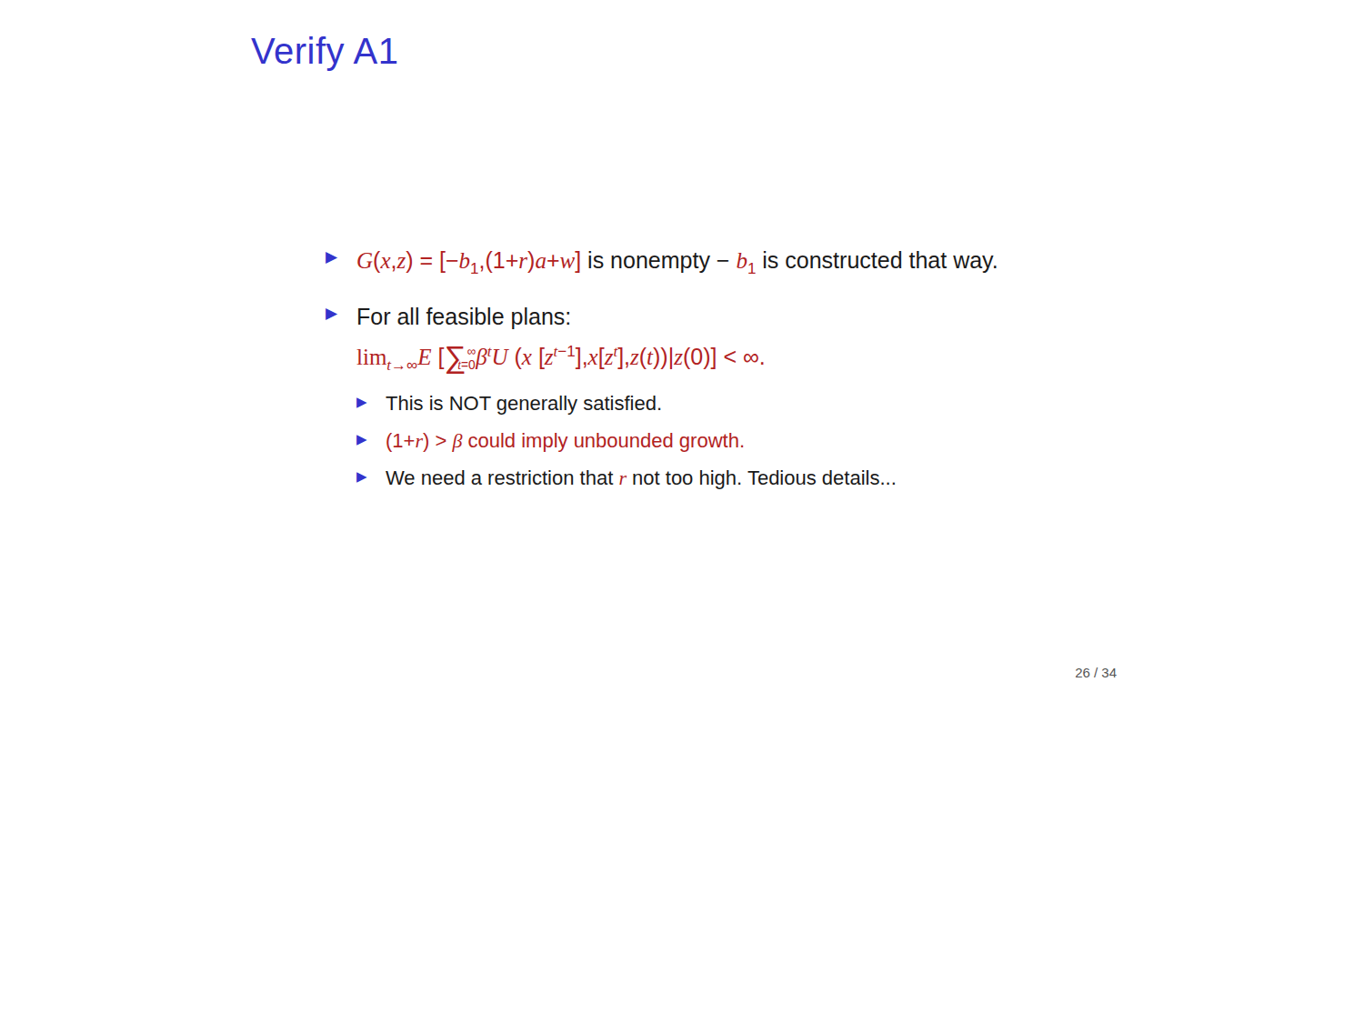Verify A1
G(x,z) = [−b1,(1+r) a+w] is nonempty − b1 is constructed that way.
For all feasible plans:
limt→∞E [∑∞
t=0 βtU (x [zt−1],x[zt],z(t))|z(0)] < ∞.
This is NOT generally satisfied.
(1+r) > β could imply unbounded growth.
We need a restriction that r not too high. Tedious details...
26 / 34